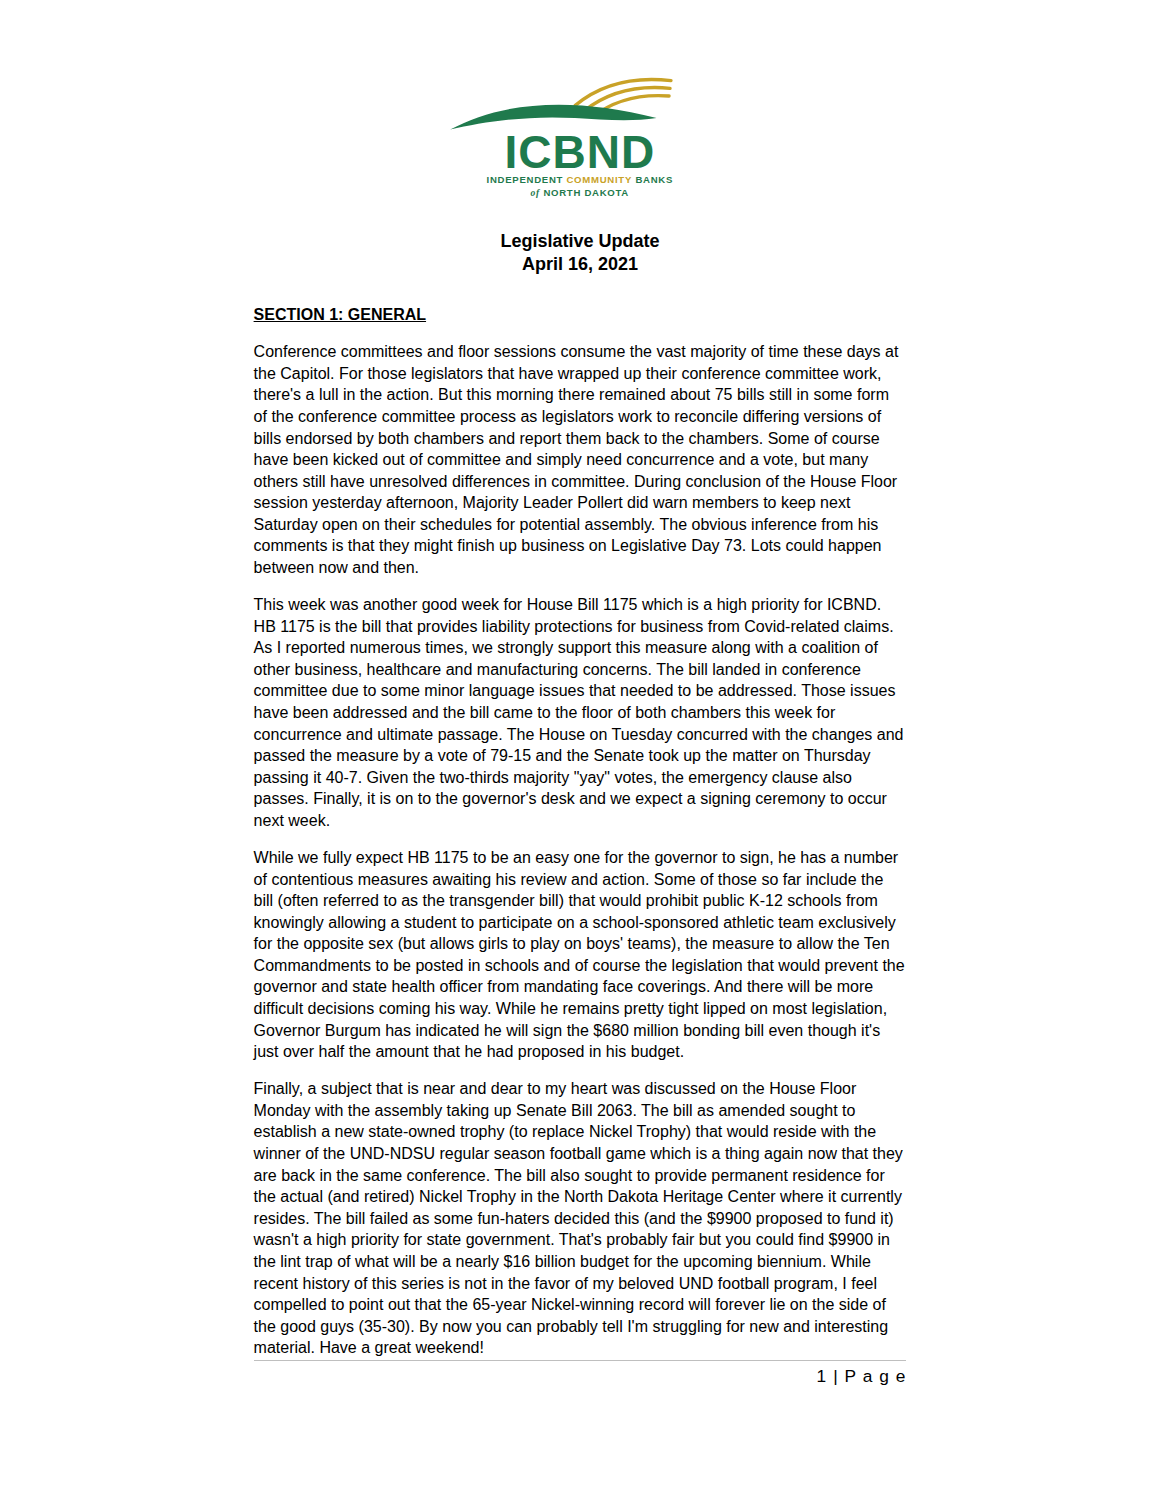ICBND INDEPENDENT COMMUNITY BANKS of NORTH DAKOTA
Legislative Update April 16, 2021
SECTION 1: GENERAL
Conference committees and floor sessions consume the vast majority of time these days at the Capitol. For those legislators that have wrapped up their conference committee work, there's a lull in the action. But this morning there remained about 75 bills still in some form of the conference committee process as legislators work to reconcile differing versions of bills endorsed by both chambers and report them back to the chambers. Some of course have been kicked out of committee and simply need concurrence and a vote, but many others still have unresolved differences in committee. During conclusion of the House Floor session yesterday afternoon, Majority Leader Pollert did warn members to keep next Saturday open on their schedules for potential assembly. The obvious inference from his comments is that they might finish up business on Legislative Day 73. Lots could happen between now and then.
This week was another good week for House Bill 1175 which is a high priority for ICBND. HB 1175 is the bill that provides liability protections for business from Covid-related claims. As I reported numerous times, we strongly support this measure along with a coalition of other business, healthcare and manufacturing concerns. The bill landed in conference committee due to some minor language issues that needed to be addressed. Those issues have been addressed and the bill came to the floor of both chambers this week for concurrence and ultimate passage. The House on Tuesday concurred with the changes and passed the measure by a vote of 79-15 and the Senate took up the matter on Thursday passing it 40-7. Given the two-thirds majority "yay" votes, the emergency clause also passes. Finally, it is on to the governor's desk and we expect a signing ceremony to occur next week.
While we fully expect HB 1175 to be an easy one for the governor to sign, he has a number of contentious measures awaiting his review and action. Some of those so far include the bill (often referred to as the transgender bill) that would prohibit public K-12 schools from knowingly allowing a student to participate on a school-sponsored athletic team exclusively for the opposite sex (but allows girls to play on boys' teams), the measure to allow the Ten Commandments to be posted in schools and of course the legislation that would prevent the governor and state health officer from mandating face coverings. And there will be more difficult decisions coming his way. While he remains pretty tight lipped on most legislation, Governor Burgum has indicated he will sign the $680 million bonding bill even though it's just over half the amount that he had proposed in his budget.
Finally, a subject that is near and dear to my heart was discussed on the House Floor Monday with the assembly taking up Senate Bill 2063. The bill as amended sought to establish a new state-owned trophy (to replace Nickel Trophy) that would reside with the winner of the UND-NDSU regular season football game which is a thing again now that they are back in the same conference. The bill also sought to provide permanent residence for the actual (and retired) Nickel Trophy in the North Dakota Heritage Center where it currently resides. The bill failed as some fun-haters decided this (and the $9900 proposed to fund it) wasn't a high priority for state government. That's probably fair but you could find $9900 in the lint trap of what will be a nearly $16 billion budget for the upcoming biennium. While recent history of this series is not in the favor of my beloved UND football program, I feel compelled to point out that the 65-year Nickel-winning record will forever lie on the side of the good guys (35-30). By now you can probably tell I'm struggling for new and interesting material. Have a great weekend!
1 | P a g e